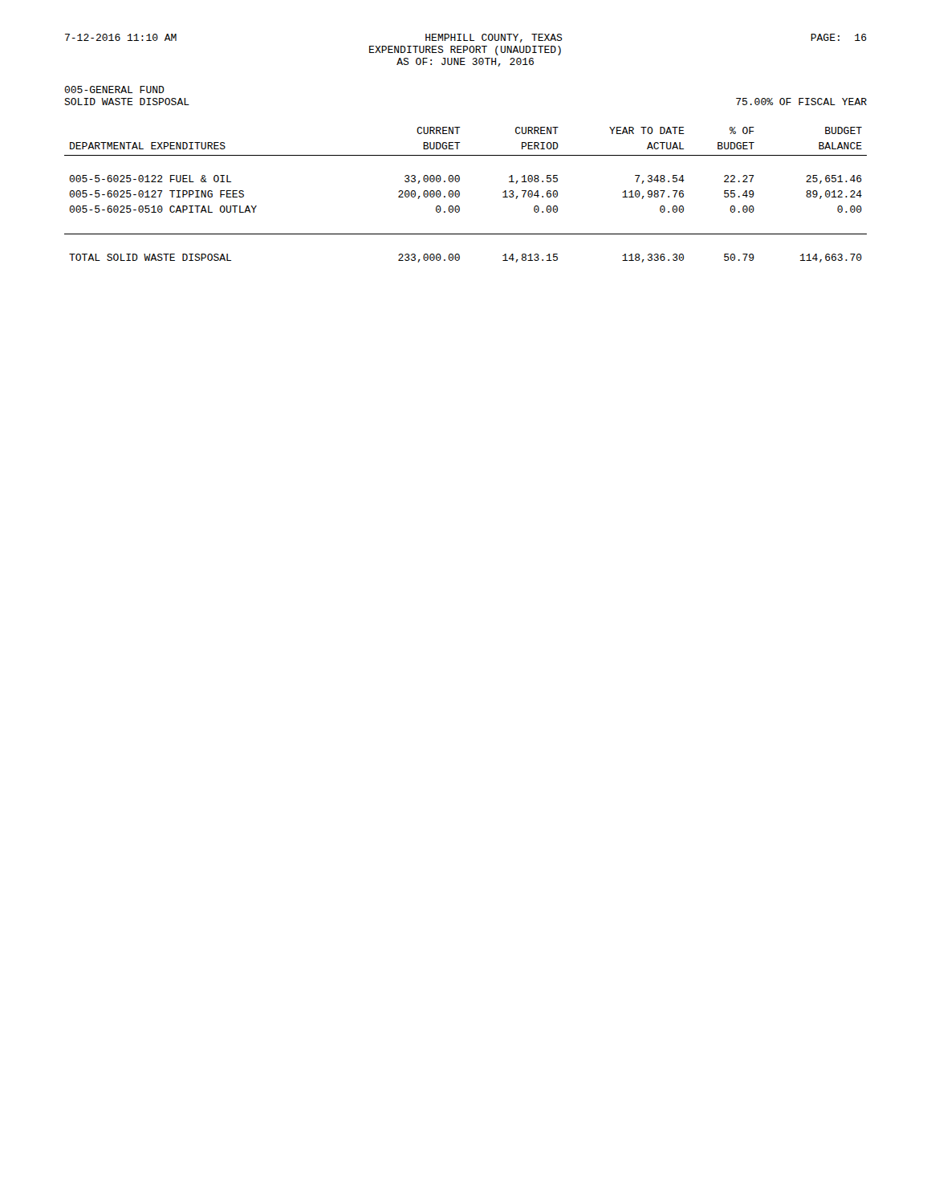7-12-2016 11:10 AM HEMPHILL COUNTY, TEXAS PAGE: 16
EXPENDITURES REPORT (UNAUDITED)
AS OF: JUNE 30TH, 2016
005-GENERAL FUND
SOLID WASTE DISPOSAL 75.00% OF FISCAL YEAR
| | CURRENT | CURRENT | YEAR TO DATE | % OF | BUDGET |
| --- | --- | --- | --- | --- | --- |
| DEPARTMENTAL EXPENDITURES | BUDGET | PERIOD | ACTUAL | BUDGET | BALANCE |
| 005-5-6025-0122 FUEL & OIL | 33,000.00 | 1,108.55 | 7,348.54 | 22.27 | 25,651.46 |
| 005-5-6025-0127 TIPPING FEES | 200,000.00 | 13,704.60 | 110,987.76 | 55.49 | 89,012.24 |
| 005-5-6025-0510 CAPITAL OUTLAY | 0.00 | 0.00 | 0.00 | 0.00 | 0.00 |
| TOTAL SOLID WASTE DISPOSAL | 233,000.00 | 14,813.15 | 118,336.30 | 50.79 | 114,663.70 |